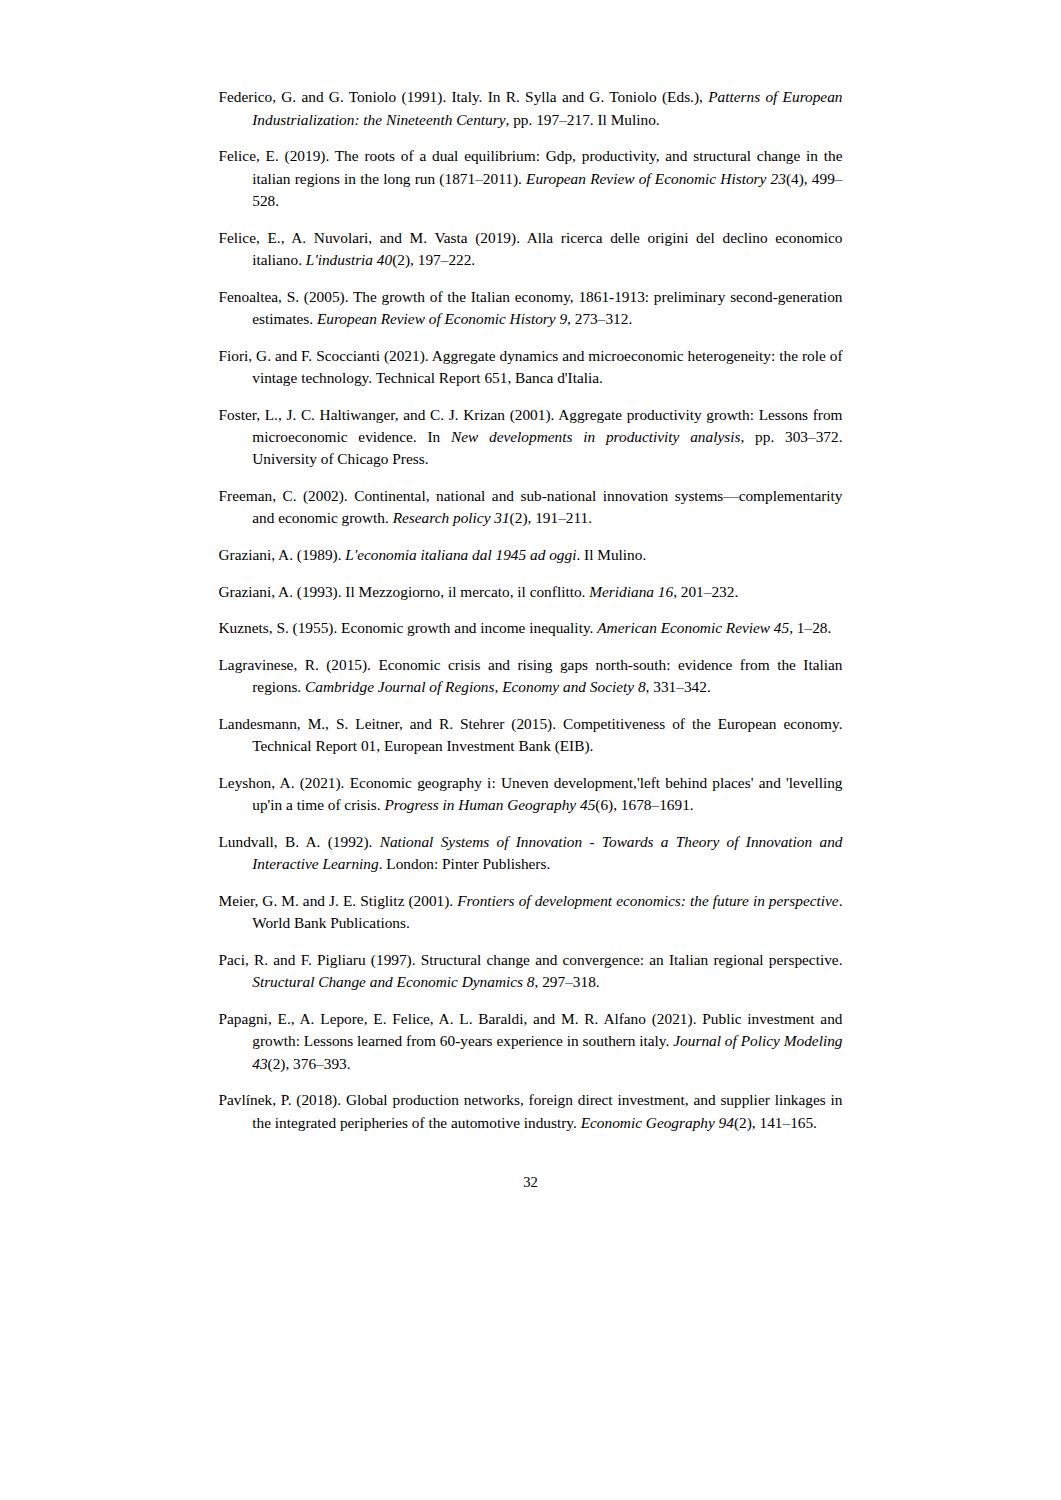Federico, G. and G. Toniolo (1991). Italy. In R. Sylla and G. Toniolo (Eds.), Patterns of European Industrialization: the Nineteenth Century, pp. 197–217. Il Mulino.
Felice, E. (2019). The roots of a dual equilibrium: Gdp, productivity, and structural change in the italian regions in the long run (1871–2011). European Review of Economic History 23(4), 499–528.
Felice, E., A. Nuvolari, and M. Vasta (2019). Alla ricerca delle origini del declino economico italiano. L'industria 40(2), 197–222.
Fenoaltea, S. (2005). The growth of the Italian economy, 1861-1913: preliminary second-generation estimates. European Review of Economic History 9, 273–312.
Fiori, G. and F. Scoccianti (2021). Aggregate dynamics and microeconomic heterogeneity: the role of vintage technology. Technical Report 651, Banca d'Italia.
Foster, L., J. C. Haltiwanger, and C. J. Krizan (2001). Aggregate productivity growth: Lessons from microeconomic evidence. In New developments in productivity analysis, pp. 303–372. University of Chicago Press.
Freeman, C. (2002). Continental, national and sub-national innovation systems—complementarity and economic growth. Research policy 31(2), 191–211.
Graziani, A. (1989). L'economia italiana dal 1945 ad oggi. Il Mulino.
Graziani, A. (1993). Il Mezzogiorno, il mercato, il conflitto. Meridiana 16, 201–232.
Kuznets, S. (1955). Economic growth and income inequality. American Economic Review 45, 1–28.
Lagravinese, R. (2015). Economic crisis and rising gaps north-south: evidence from the Italian regions. Cambridge Journal of Regions, Economy and Society 8, 331–342.
Landesmann, M., S. Leitner, and R. Stehrer (2015). Competitiveness of the European economy. Technical Report 01, European Investment Bank (EIB).
Leyshon, A. (2021). Economic geography i: Uneven development,'left behind places' and 'levelling up'in a time of crisis. Progress in Human Geography 45(6), 1678–1691.
Lundvall, B. A. (1992). National Systems of Innovation - Towards a Theory of Innovation and Interactive Learning. London: Pinter Publishers.
Meier, G. M. and J. E. Stiglitz (2001). Frontiers of development economics: the future in perspective. World Bank Publications.
Paci, R. and F. Pigliaru (1997). Structural change and convergence: an Italian regional perspective. Structural Change and Economic Dynamics 8, 297–318.
Papagni, E., A. Lepore, E. Felice, A. L. Baraldi, and M. R. Alfano (2021). Public investment and growth: Lessons learned from 60-years experience in southern italy. Journal of Policy Modeling 43(2), 376–393.
Pavlínek, P. (2018). Global production networks, foreign direct investment, and supplier linkages in the integrated peripheries of the automotive industry. Economic Geography 94(2), 141–165.
32